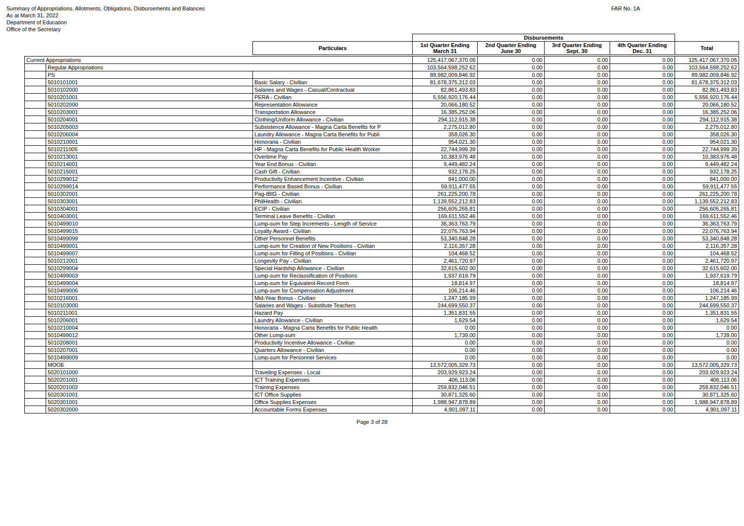| Summary of Appropriations, Allotments, Obligations, Disbursements and Balances | | | | | FAR No. 1A |
| As at March 31, 2022 | | | | | |
| Department of Education | | | | | |
| Office of the Secretary | | | | | |
| | | | | Disbursements |
| | | | Particulars | 1st Quarter Ending March 31 | 2nd Quarter Ending June 30 | 3rd Quarter Ending Sept. 30 | 4th Quarter Ending Dec. 31 | Total |
| | Current Appropriations | 125,417,067,370.05 | 0.00 | 0.00 | 0.00 | 125,417,067,370.05 |
| | | Regular Appropriations | 103,564,598,252.62 | 0.00 | 0.00 | 0.00 | 103,564,598,252.62 |
| | | PS | | 89,982,009,846.92 | 0.00 | 0.00 | 0.00 | 89,982,009,846.92 |
| | | 5010101001 | Basic Salary - Civilian | 81,678,375,312.03 | 0.00 | 0.00 | 0.00 | 81,678,375,312.03 |
| | | 5010102000 | Salaries and Wages - Casual/Contractual | 82,861,493.83 | 0.00 | 0.00 | 0.00 | 82,861,493.83 |
| | | 5010201001 | PERA - Civilian | 5,556,920,176.44 | 0.00 | 0.00 | 0.00 | 5,556,920,176.44 |
| | | 5010202000 | Representation Allowance | 20,066,180.52 | 0.00 | 0.00 | 0.00 | 20,066,180.52 |
| | | 5010203001 | Transportation Allowance | 16,385,252.06 | 0.00 | 0.00 | 0.00 | 16,385,252.06 |
| | | 5010204001 | Clothing/Uniform Allowance - Civilian | 294,112,915.38 | 0.00 | 0.00 | 0.00 | 294,112,915.38 |
| | | 5010205003 | Subsistence Allowance - Magna Carta Benefits for P | 2,275,012.80 | 0.00 | 0.00 | 0.00 | 2,275,012.80 |
| | | 5010206004 | Laundry Allowance - Magna Carta Benefits for Publi | 358,026.30 | 0.00 | 0.00 | 0.00 | 358,026.30 |
| | | 5010210001 | Honoraria - Civilian | 954,021.30 | 0.00 | 0.00 | 0.00 | 954,021.30 |
| | | 5010211005 | HP - Magna Carta Benefits for Public Health Worker | 22,744,999.39 | 0.00 | 0.00 | 0.00 | 22,744,999.39 |
| | | 5010213001 | Overtime Pay | 10,383,976.48 | 0.00 | 0.00 | 0.00 | 10,383,976.48 |
| | | 5010214001 | Year End Bonus - Civilian | 9,449,482.24 | 0.00 | 0.00 | 0.00 | 9,449,482.24 |
| | | 5010215001 | Cash Gift - Civilian | 932,178.25 | 0.00 | 0.00 | 0.00 | 932,178.25 |
| | | 5010299012 | Productivity Enhancement Incentive - Civilian | 841,000.00 | 0.00 | 0.00 | 0.00 | 841,000.00 |
| | | 5010299014 | Performance Based Bonus - Civilian | 59,911,477.55 | 0.00 | 0.00 | 0.00 | 59,911,477.55 |
| | | 5010302001 | Pag-IBIG - Civilian | 261,225,200.78 | 0.00 | 0.00 | 0.00 | 261,225,200.78 |
| | | 5010303001 | PhilHealth - Civilian | 1,139,552,212.83 | 0.00 | 0.00 | 0.00 | 1,139,552,212.83 |
| | | 5010304001 | ECIP - Civilian | 256,605,265.81 | 0.00 | 0.00 | 0.00 | 256,605,265.81 |
| | | 5010403001 | Terminal Leave Benefits - Civilian | 169,611,552.46 | 0.00 | 0.00 | 0.00 | 169,611,552.46 |
| | | 5010499010 | Lump-sum for Step Increments - Length of Service | 36,363,763.79 | 0.00 | 0.00 | 0.00 | 36,363,763.79 |
| | | 5010499015 | Loyalty Award - Civilian | 22,076,763.94 | 0.00 | 0.00 | 0.00 | 22,076,763.94 |
| | | 5010499099 | Other Personnel Benefits | 53,340,848.28 | 0.00 | 0.00 | 0.00 | 53,340,848.28 |
| | | 5010499001 | Lump-sum for Creation of New Positions - Civilian | 2,116,357.28 | 0.00 | 0.00 | 0.00 | 2,116,357.28 |
| | | 5010499007 | Lump-sum for Filling of Positions - Civilian | 104,468.52 | 0.00 | 0.00 | 0.00 | 104,468.52 |
| | | 5010212001 | Longevity Pay - Civilian | 2,461,720.97 | 0.00 | 0.00 | 0.00 | 2,461,720.97 |
| | | 5010299004 | Special Hardship Allowance - Civilian | 32,615,602.00 | 0.00 | 0.00 | 0.00 | 32,615,602.00 |
| | | 5010499003 | Lump-sum for Reclassification of Positions | 1,937,619.79 | 0.00 | 0.00 | 0.00 | 1,937,619.79 |
| | | 5010499004 | Lump-sum for Equivalent-Record Form | 18,814.97 | 0.00 | 0.00 | 0.00 | 18,814.97 |
| | | 5010499006 | Lump-sum for Compensation Adjustment | 106,214.46 | 0.00 | 0.00 | 0.00 | 106,214.46 |
| | | 5010216001 | Mid-Year Bonus - Civilian | 1,247,185.99 | 0.00 | 0.00 | 0.00 | 1,247,185.99 |
| | | 5010103000 | Salaries and Wages - Substitute Teachers | 244,699,550.37 | 0.00 | 0.00 | 0.00 | 244,699,550.37 |
| | | 5010211001 | Hazard Pay | 1,351,831.55 | 0.00 | 0.00 | 0.00 | 1,351,831.55 |
| | | 5010206001 | Laundry Allowance - Civilian | 1,629.54 | 0.00 | 0.00 | 0.00 | 1,629.54 |
| | | 5010210004 | Honoraria - Magna Carta Benefits for Public Health | 0.00 | 0.00 | 0.00 | 0.00 | 0.00 |
| | | 5010499012 | Other Lump-sum | 1,739.00 | 0.00 | 0.00 | 0.00 | 1,739.00 |
| | | 5010208001 | Productivity Incentive Allowance - Civilian | 0.00 | 0.00 | 0.00 | 0.00 | 0.00 |
| | | 5010207001 | Quarters Allowance - Civilian | 0.00 | 0.00 | 0.00 | 0.00 | 0.00 |
| | | 5010499009 | Lump-sum for Personnel Services | 0.00 | 0.00 | 0.00 | 0.00 | 0.00 |
| | | MOOE | | 13,572,005,329.73 | 0.00 | 0.00 | 0.00 | 13,572,005,329.73 |
| | | 5020101000 | Traveling Expenses - Local | 203,929,923.24 | 0.00 | 0.00 | 0.00 | 203,929,923.24 |
| | | 5020201001 | ICT Training Expenses | 406,113.06 | 0.00 | 0.00 | 0.00 | 406,113.06 |
| | | 5020201002 | Training Expenses | 259,832,046.51 | 0.00 | 0.00 | 0.00 | 259,832,046.51 |
| | | 5020301001 | ICT Office Supplies | 30,871,325.60 | 0.00 | 0.00 | 0.00 | 30,871,325.60 |
| | | 5020301001 | Office Supplies Expenses | 1,988,947,878.89 | 0.00 | 0.00 | 0.00 | 1,988,947,878.89 |
| | | 5020302000 | Accountable Forms Expenses | 4,901,097.11 | 0.00 | 0.00 | 0.00 | 4,901,097.11 |
Page 3 of 28